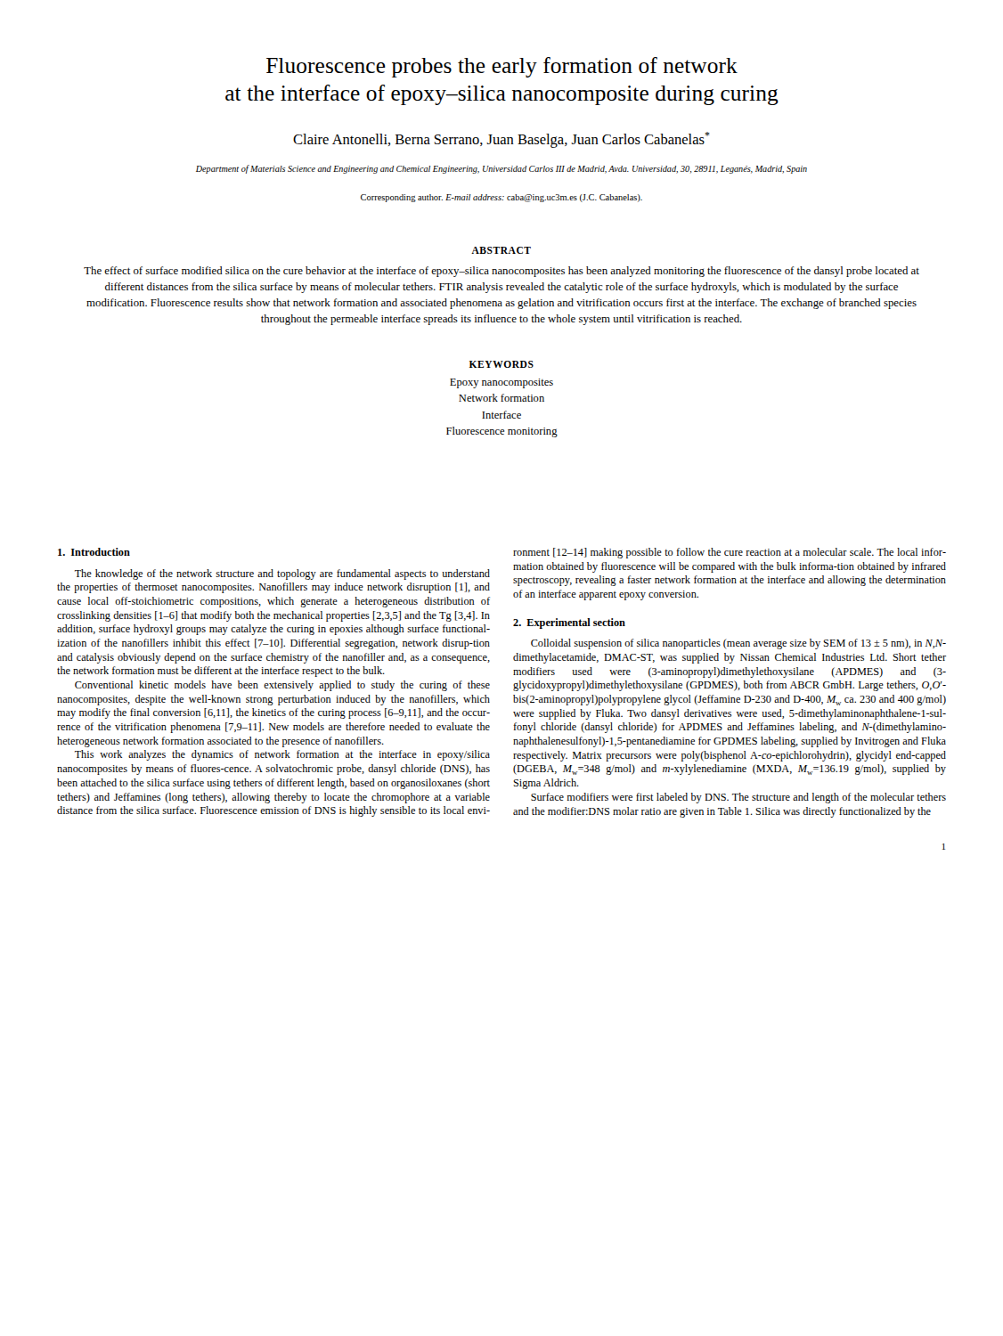Fluorescence probes the early formation of network
at the interface of epoxy–silica nanocomposite during curing
Claire Antonelli, Berna Serrano, Juan Baselga, Juan Carlos Cabanelas*
Department of Materials Science and Engineering and Chemical Engineering, Universidad Carlos III de Madrid, Avda. Universidad, 30, 28911, Leganés, Madrid, Spain
Corresponding author. E-mail address: caba@ing.uc3m.es (J.C. Cabanelas).
ABSTRACT
The effect of surface modified silica on the cure behavior at the interface of epoxy–silica nanocomposites has been analyzed monitoring the fluorescence of the dansyl probe located at different distances from the silica surface by means of molecular tethers. FTIR analysis revealed the catalytic role of the surface hydroxyls, which is modulated by the surface modification. Fluorescence results show that network formation and associated phenomena as gelation and vitrification occurs first at the interface. The exchange of branched species throughout the permeable interface spreads its influence to the whole system until vitrification is reached.
KEYWORDS
Epoxy nanocomposites
Network formation
Interface
Fluorescence monitoring
1. Introduction
The knowledge of the network structure and topology are fundamental aspects to understand the properties of thermoset nanocomposites. Nanofillers may induce network disruption [1], and cause local off-stoichiometric compositions, which generate a heterogeneous distribution of crosslinking densities [1–6] that modify both the mechanical properties [2,3,5] and the Tg [3,4]. In addition, surface hydroxyl groups may catalyze the curing in epoxies although surface functionalization of the nanofillers inhibit this effect [7–10]. Differential segregation, network disrup-tion and catalysis obviously depend on the surface chemistry of the nanofiller and, as a consequence, the network formation must be different at the interface respect to the bulk.
Conventional kinetic models have been extensively applied to study the curing of these nanocomposites, despite the well-known strong perturbation induced by the nanofillers, which may modify the final conversion [6,11], the kinetics of the curing process [6–9,11], and the occurrence of the vitrification phenomena [7,9–11]. New models are therefore needed to evaluate the heterogeneous network formation associated to the presence of nanofillers.
This work analyzes the dynamics of network formation at the interface in epoxy/silica nanocomposites by means of fluores-cence. A solvatochromic probe, dansyl chloride (DNS), has been attached to the silica surface using tethers of different length, based on organosiloxanes (short tethers) and Jeffamines (long tethers), allowing thereby to locate the chromophore at a variable distance from the silica surface. Fluorescence emission of DNS is highly sensible to its local environment [12–14] making possible to follow the cure reaction at a molecular scale. The local information obtained by fluorescence will be compared with the bulk informa-tion obtained by infrared spectroscopy, revealing a faster network formation at the interface and allowing the determination of an interface apparent epoxy conversion.
2. Experimental section
Colloidal suspension of silica nanoparticles (mean average size by SEM of 13 ± 5 nm), in N,N-dimethylacetamide, DMAC-ST, was supplied by Nissan Chemical Industries Ltd. Short tether modifiers used were (3-aminopropyl)dimethylethoxysilane (APDMES) and (3-glycidoxypropyl)dimethylethoxysilane (GPDMES), both from ABCR GmbH. Large tethers, O,O′-bis(2-aminopropyl)polypropylene glycol (Jeffamine D-230 and D-400, Mw ca. 230 and 400 g/mol) were supplied by Fluka. Two dansyl derivatives were used, 5-dimethylaminonaphthalene-1-sulfonyl chloride (dansyl chloride) for APDMES and Jeffamines labeling, and N-(dimethylamino-naphthalenesulfonyl)-1,5-pentanediamine for GPDMES labeling, supplied by Invitrogen and Fluka respectively. Matrix precursors were poly(bisphenol A-co-epichlorohydrin), glycidyl end-capped (DGEBA, Mw=348 g/mol) and m-xylylenediamine (MXDA, Mw=136.19 g/mol), supplied by Sigma Aldrich.
Surface modifiers were first labeled by DNS. The structure and length of the molecular tethers and the modifier:DNS molar ratio are given in Table 1. Silica was directly functionalized by the
1